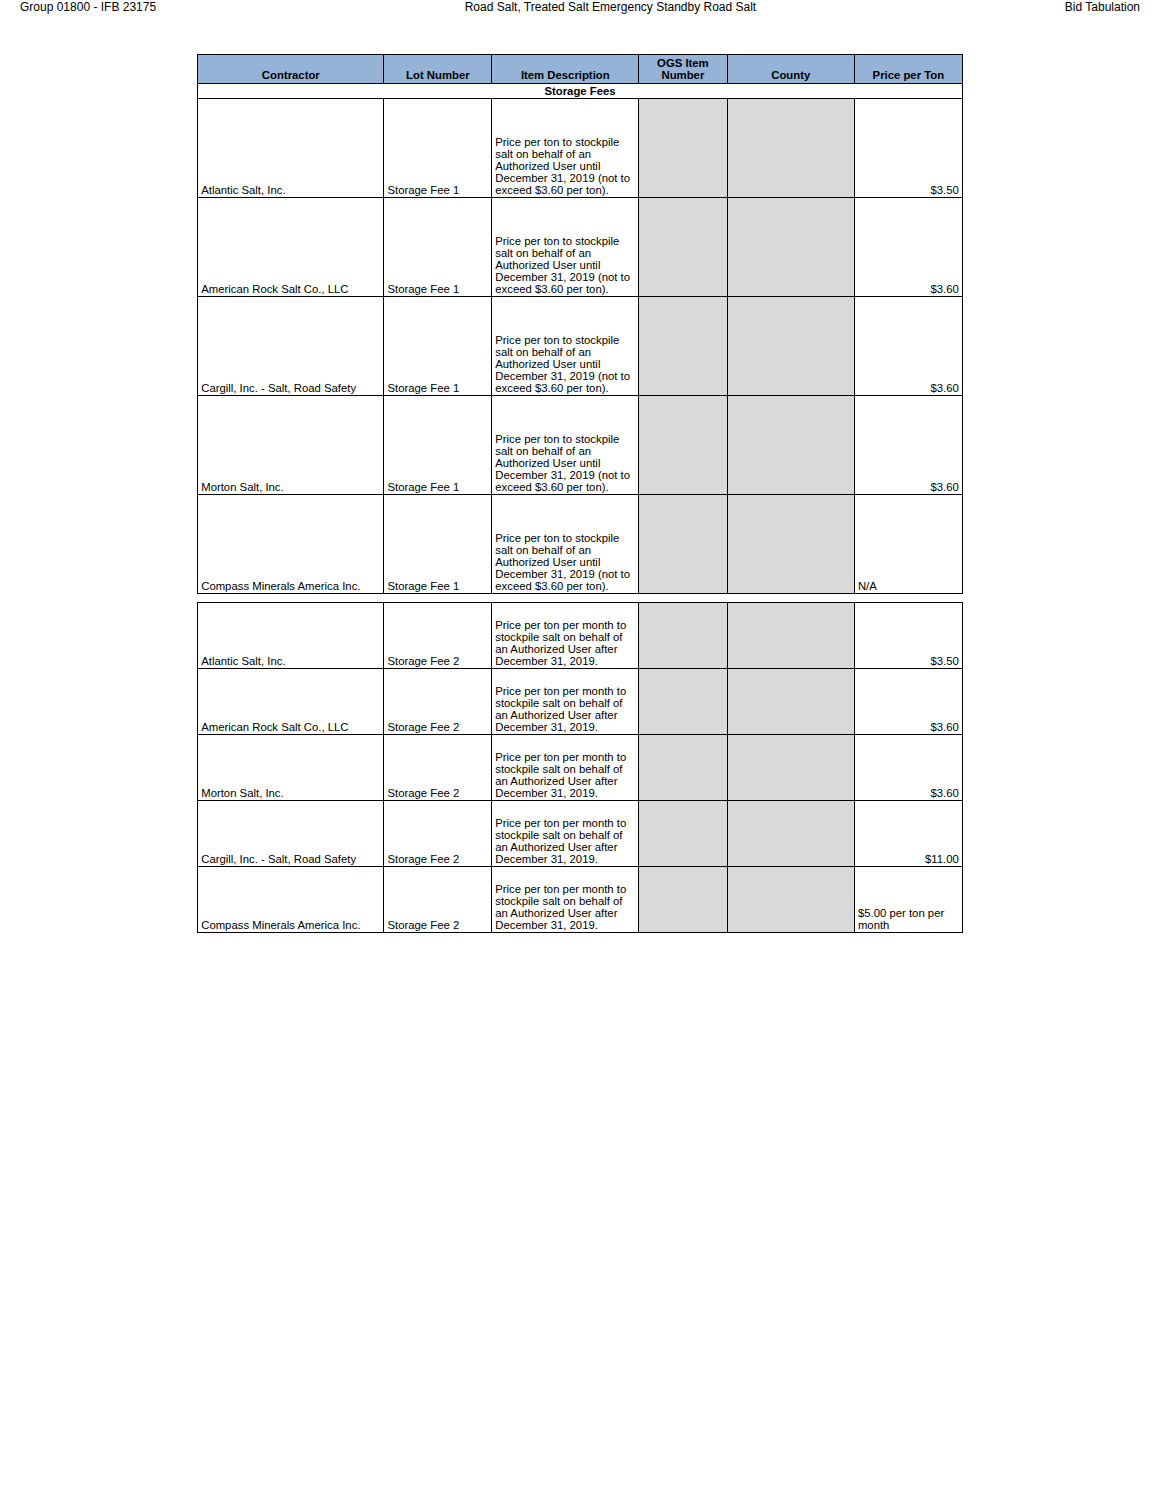Group 01800 - IFB 23175
Road Salt, Treated Salt Emergency Standby Road Salt
Bid Tabulation
| Contractor | Lot Number | Item Description | OGS Item Number | County | Price per Ton |
| --- | --- | --- | --- | --- | --- |
| Storage Fees |
| Atlantic Salt, Inc. | Storage Fee 1 | Price per ton to stockpile salt on behalf of an Authorized User until December 31, 2019 (not to exceed $3.60 per ton). | | | $3.50 |
| American Rock Salt Co., LLC | Storage Fee 1 | Price per ton to stockpile salt on behalf of an Authorized User until December 31, 2019 (not to exceed $3.60 per ton). | | | $3.60 |
| Cargill, Inc. - Salt, Road Safety | Storage Fee 1 | Price per ton to stockpile salt on behalf of an Authorized User until December 31, 2019 (not to exceed $3.60 per ton). | | | $3.60 |
| Morton Salt, Inc. | Storage Fee 1 | Price per ton to stockpile salt on behalf of an Authorized User until December 31, 2019 (not to exceed $3.60 per ton). | | | $3.60 |
| Compass Minerals America Inc. | Storage Fee 1 | Price per ton to stockpile salt on behalf of an Authorized User until December 31, 2019 (not to exceed $3.60 per ton). | | | N/A |
| Atlantic Salt, Inc. | Storage Fee 2 | Price per ton per month to stockpile salt on behalf of an Authorized User after December 31, 2019. | | | $3.50 |
| American Rock Salt Co., LLC | Storage Fee 2 | Price per ton per month to stockpile salt on behalf of an Authorized User after December 31, 2019. | | | $3.60 |
| Morton Salt, Inc. | Storage Fee 2 | Price per ton per month to stockpile salt on behalf of an Authorized User after December 31, 2019. | | | $3.60 |
| Cargill, Inc. - Salt, Road Safety | Storage Fee 2 | Price per ton per month to stockpile salt on behalf of an Authorized User after December 31, 2019. | | | $11.00 |
| Compass Minerals America Inc. | Storage Fee 2 | Price per ton per month to stockpile salt on behalf of an Authorized User after December 31, 2019. | | | $5.00 per ton per month |